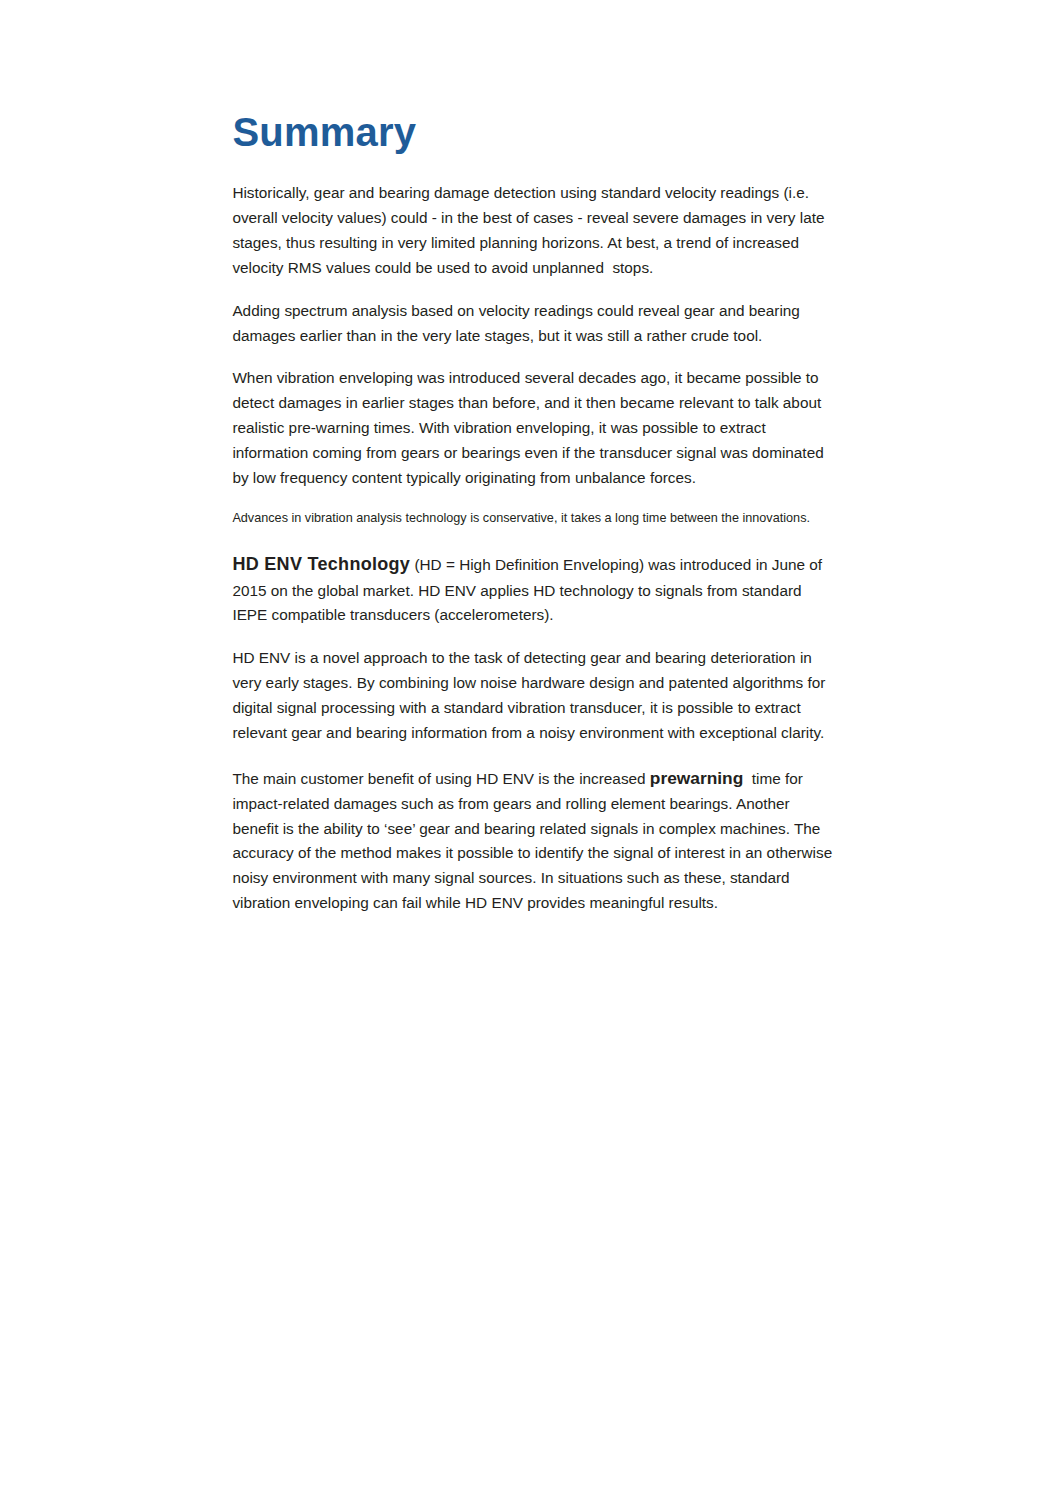Summary
Historically, gear and bearing damage detection using standard velocity readings (i.e. overall velocity values) could - in the best of cases - reveal severe damages in very late stages, thus resulting in very limited planning horizons. At best, a trend of increased velocity RMS values could be used to avoid unplanned stops.
Adding spectrum analysis based on velocity readings could reveal gear and bearing damages earlier than in the very late stages, but it was still a rather crude tool.
When vibration enveloping was introduced several decades ago, it became possible to detect damages in earlier stages than before, and it then became relevant to talk about realistic pre-warning times. With vibration enveloping, it was possible to extract information coming from gears or bearings even if the transducer signal was dominated by low frequency content typically originating from unbalance forces.
Advances in vibration analysis technology is conservative, it takes a long time between the innovations.
HD ENV Technology (HD = High Definition Enveloping) was introduced in June of 2015 on the global market. HD ENV applies HD technology to signals from standard IEPE compatible transducers (accelerometers).
HD ENV is a novel approach to the task of detecting gear and bearing deterioration in very early stages. By combining low noise hardware design and patented algorithms for digital signal processing with a standard vibration transducer, it is possible to extract relevant gear and bearing information from a noisy environment with exceptional clarity.
The main customer benefit of using HD ENV is the increased prewarning time for impact-related damages such as from gears and rolling element bearings. Another benefit is the ability to ‘see’ gear and bearing related signals in complex machines. The accuracy of the method makes it possible to identify the signal of interest in an otherwise noisy environment with many signal sources. In situations such as these, standard vibration enveloping can fail while HD ENV provides meaningful results.